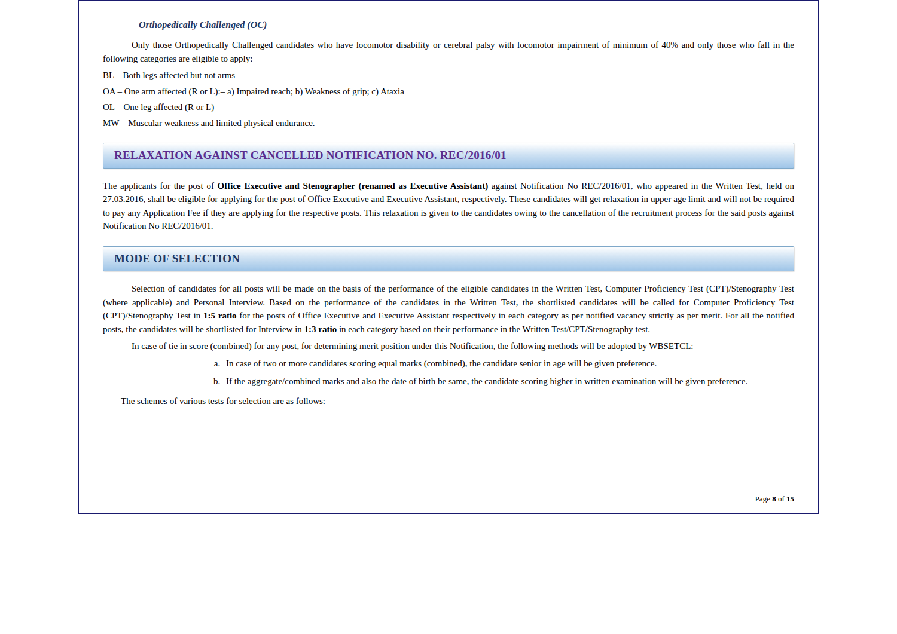Orthopedically Challenged (OC)
Only those Orthopedically Challenged candidates who have locomotor disability or cerebral palsy with locomotor impairment of minimum of 40% and only those who fall in the following categories are eligible to apply:
BL – Both legs affected but not arms
OA – One arm affected (R or L):– a) Impaired reach; b) Weakness of grip; c) Ataxia
OL – One leg affected (R or L)
MW – Muscular weakness and limited physical endurance.
Relaxation against cancelled Notification No. REC/2016/01
The applicants for the post of Office Executive and Stenographer (renamed as Executive Assistant) against Notification No REC/2016/01, who appeared in the Written Test, held on 27.03.2016, shall be eligible for applying for the post of Office Executive and Executive Assistant, respectively. These candidates will get relaxation in upper age limit and will not be required to pay any Application Fee if they are applying for the respective posts. This relaxation is given to the candidates owing to the cancellation of the recruitment process for the said posts against Notification No REC/2016/01.
Mode of Selection
Selection of candidates for all posts will be made on the basis of the performance of the eligible candidates in the Written Test, Computer Proficiency Test (CPT)/Stenography Test (where applicable) and Personal Interview. Based on the performance of the candidates in the Written Test, the shortlisted candidates will be called for Computer Proficiency Test (CPT)/Stenography Test in 1:5 ratio for the posts of Office Executive and Executive Assistant respectively in each category as per notified vacancy strictly as per merit. For all the notified posts, the candidates will be shortlisted for Interview in 1:3 ratio in each category based on their performance in the Written Test/CPT/Stenography test.
In case of tie in score (combined) for any post, for determining merit position under this Notification, the following methods will be adopted by WBSETCL:
In case of two or more candidates scoring equal marks (combined), the candidate senior in age will be given preference.
If the aggregate/combined marks and also the date of birth be same, the candidate scoring higher in written examination will be given preference.
The schemes of various tests for selection are as follows:
Page 8 of 15